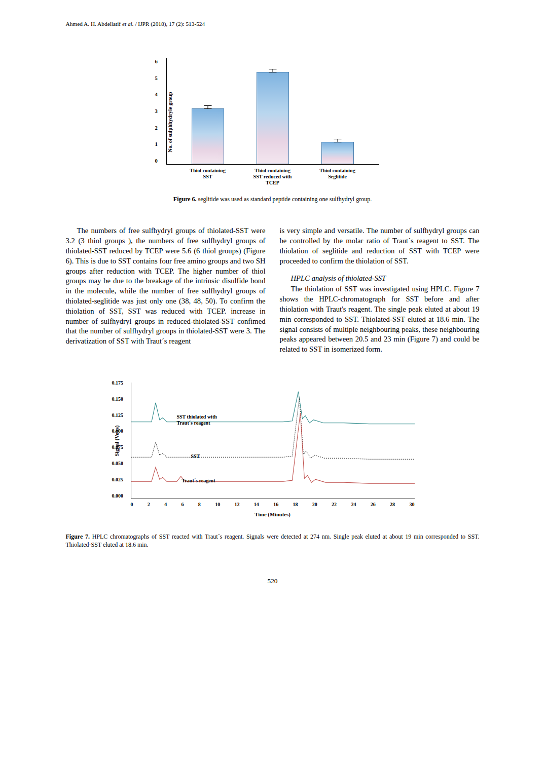Ahmed A. H. Abdellatif et al. / IJPR (2018), 17 (2): 513-524
6 5 4 3 2 1 0
No. of sulphhydryle group
Thiol containing SST
Thiol containing SST reduced with TCEP
Thiol containing Seglitide
Figure 6. seglitide was used as standard peptide containing one sulfhydryl group.
The numbers of free sulfhydryl groups of thiolated-SST were 3.2 (3 thiol groups ), the numbers of free sulfhydryl groups of thiolated-SST reduced by TCEP were 5.6 (6 thiol groups) (Figure 6). This is due to SST contains four free amino groups and two SH groups after reduction with TCEP. The higher number of thiol groups may be due to the breakage of the intrinsic disulfide bond in the molecule, while the number of free sulfhydryl groups of thiolated-seglitide was just only one (38, 48, 50). To confirm the thiolation of SST, SST was reduced with TCEP. increase in number of sulfhydryl groups in reduced-thiolated-SST confimed that the number of sulfhydryl groups in thiolated-SST were 3. The derivatization of SST with Traut´s reagent
is very simple and versatile. The number of sulfhydryl groups can be controlled by the molar ratio of Traut´s reagent to SST. The thiolation of seglitide and reduction of SST with TCEP were proceeded to confirm the thiolation of SST.
HPLC analysis of thiolated-SST
The thiolation of SST was investigated using HPLC. Figure 7 shows the HPLC-chromatograph for SST before and after thiolation with Traut's reagent. The single peak eluted at about 19 min corresponded to SST. Thiolated-SST eluted at 18.6 min. The signal consists of multiple neighbouring peaks, these neighbouring peaks appeared between 20.5 and 23 min (Figure 7) and could be related to SST in isomerized form.
Signal (Volts)
0.175 0.150 0.125 0.100 0.075 0.050 0.025 0.000
SST thiolated with
Traut´s reagent
SST
Traut´s reagent
024681012141618202224262830
Time (Minutes)
Figure 7. HPLC chromatographs of SST reacted with Traut´s reagent. Signals were detected at 274 nm. Single peak eluted at about 19 min corresponded to SST. Thiolated-SST eluted at 18.6 min.
520